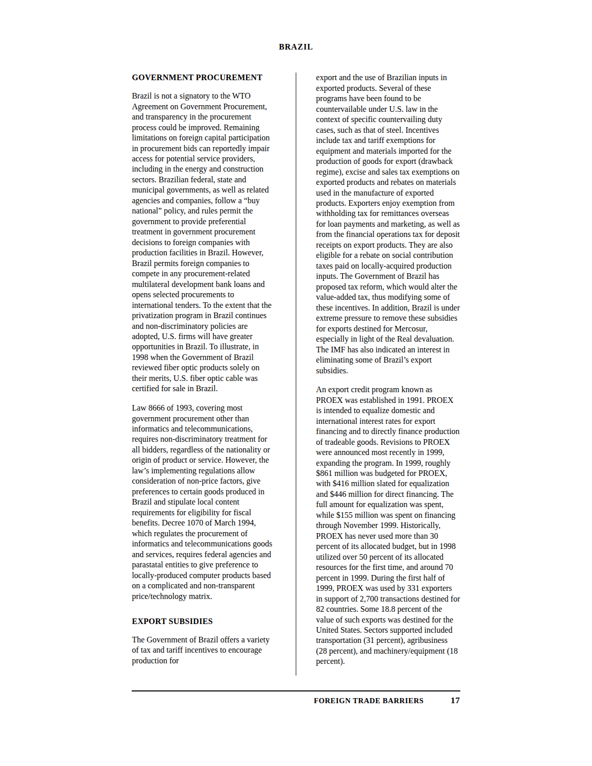BRAZIL
GOVERNMENT PROCUREMENT
Brazil is not a signatory to the WTO Agreement on Government Procurement, and transparency in the procurement process could be improved. Remaining limitations on foreign capital participation in procurement bids can reportedly impair access for potential service providers, including in the energy and construction sectors. Brazilian federal, state and municipal governments, as well as related agencies and companies, follow a “buy national” policy, and rules permit the government to provide preferential treatment in government procurement decisions to foreign companies with production facilities in Brazil. However, Brazil permits foreign companies to compete in any procurement-related multilateral development bank loans and opens selected procurements to international tenders. To the extent that the privatization program in Brazil continues and non-discriminatory policies are adopted, U.S. firms will have greater opportunities in Brazil. To illustrate, in 1998 when the Government of Brazil reviewed fiber optic products solely on their merits, U.S. fiber optic cable was certified for sale in Brazil.
Law 8666 of 1993, covering most government procurement other than informatics and telecommunications, requires non-discriminatory treatment for all bidders, regardless of the nationality or origin of product or service. However, the law’s implementing regulations allow consideration of non-price factors, give preferences to certain goods produced in Brazil and stipulate local content requirements for eligibility for fiscal benefits. Decree 1070 of March 1994, which regulates the procurement of informatics and telecommunications goods and services, requires federal agencies and parastatal entities to give preference to locally-produced computer products based on a complicated and non-transparent price/technology matrix.
EXPORT SUBSIDIES
The Government of Brazil offers a variety of tax and tariff incentives to encourage production for
export and the use of Brazilian inputs in exported products. Several of these programs have been found to be countervailable under U.S. law in the context of specific countervailing duty cases, such as that of steel. Incentives include tax and tariff exemptions for equipment and materials imported for the production of goods for export (drawback regime), excise and sales tax exemptions on exported products and rebates on materials used in the manufacture of exported products. Exporters enjoy exemption from withholding tax for remittances overseas for loan payments and marketing, as well as from the financial operations tax for deposit receipts on export products. They are also eligible for a rebate on social contribution taxes paid on locally-acquired production inputs. The Government of Brazil has proposed tax reform, which would alter the value-added tax, thus modifying some of these incentives. In addition, Brazil is under extreme pressure to remove these subsidies for exports destined for Mercosur, especially in light of the Real devaluation. The IMF has also indicated an interest in eliminating some of Brazil’s export subsidies.
An export credit program known as PROEX was established in 1991. PROEX is intended to equalize domestic and international interest rates for export financing and to directly finance production of tradeable goods. Revisions to PROEX were announced most recently in 1999, expanding the program. In 1999, roughly $861 million was budgeted for PROEX, with $416 million slated for equalization and $446 million for direct financing. The full amount for equalization was spent, while $155 million was spent on financing through November 1999. Historically, PROEX has never used more than 30 percent of its allocated budget, but in 1998 utilized over 50 percent of its allocated resources for the first time, and around 70 percent in 1999. During the first half of 1999, PROEX was used by 331 exporters in support of 2,700 transactions destined for 82 countries. Some 18.8 percent of the value of such exports was destined for the United States. Sectors supported included transportation (31 percent), agribusiness (28 percent), and machinery/equipment (18 percent).
FOREIGN TRADE BARRIERS 17